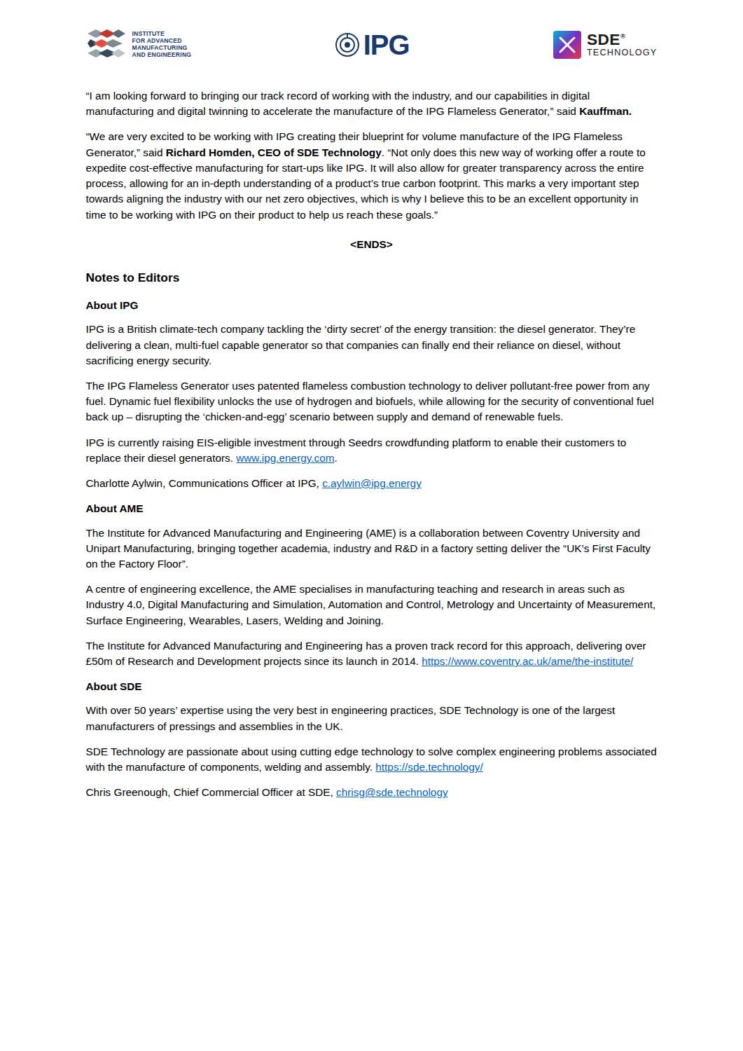INSTITUTE
FOR ADVANCED
MANUFACTURING
AND ENGINEERING
IPG
SDE®
TECHNOLOGY
“I am looking forward to bringing our track record of working with the industry, and our capabilities in digital manufacturing and digital twinning to accelerate the manufacture of the IPG Flameless Generator,” said Kauffman.
“We are very excited to be working with IPG creating their blueprint for volume manufacture of the IPG Flameless Generator,” said Richard Homden, CEO of SDE Technology. “Not only does this new way of working offer a route to expedite cost-effective manufacturing for start-ups like IPG. It will also allow for greater transparency across the entire process, allowing for an in-depth understanding of a product’s true carbon footprint. This marks a very important step towards aligning the industry with our net zero objectives, which is why I believe this to be an excellent opportunity in time to be working with IPG on their product to help us reach these goals.”
<ENDS>
Notes to Editors
About IPG
IPG is a British climate-tech company tackling the ‘dirty secret’ of the energy transition: the diesel generator. They’re delivering a clean, multi-fuel capable generator so that companies can finally end their reliance on diesel, without sacrificing energy security.
The IPG Flameless Generator uses patented flameless combustion technology to deliver pollutant-free power from any fuel. Dynamic fuel flexibility unlocks the use of hydrogen and biofuels, while allowing for the security of conventional fuel back up – disrupting the ‘chicken-and-egg’ scenario between supply and demand of renewable fuels.
IPG is currently raising EIS-eligible investment through Seedrs crowdfunding platform to enable their customers to replace their diesel generators. www.ipg.energy.com.
Charlotte Aylwin, Communications Officer at IPG, c.aylwin@ipg.energy
About AME
The Institute for Advanced Manufacturing and Engineering (AME) is a collaboration between Coventry University and Unipart Manufacturing, bringing together academia, industry and R&D in a factory setting deliver the “UK’s First Faculty on the Factory Floor”.
A centre of engineering excellence, the AME specialises in manufacturing teaching and research in areas such as Industry 4.0, Digital Manufacturing and Simulation, Automation and Control, Metrology and Uncertainty of Measurement, Surface Engineering, Wearables, Lasers, Welding and Joining.
The Institute for Advanced Manufacturing and Engineering has a proven track record for this approach, delivering over £50m of Research and Development projects since its launch in 2014. https://www.coventry.ac.uk/ame/the-institute/
About SDE
With over 50 years’ expertise using the very best in engineering practices, SDE Technology is one of the largest manufacturers of pressings and assemblies in the UK.
SDE Technology are passionate about using cutting edge technology to solve complex engineering problems associated with the manufacture of components, welding and assembly. https://sde.technology/
Chris Greenough, Chief Commercial Officer at SDE, chrisg@sde.technology